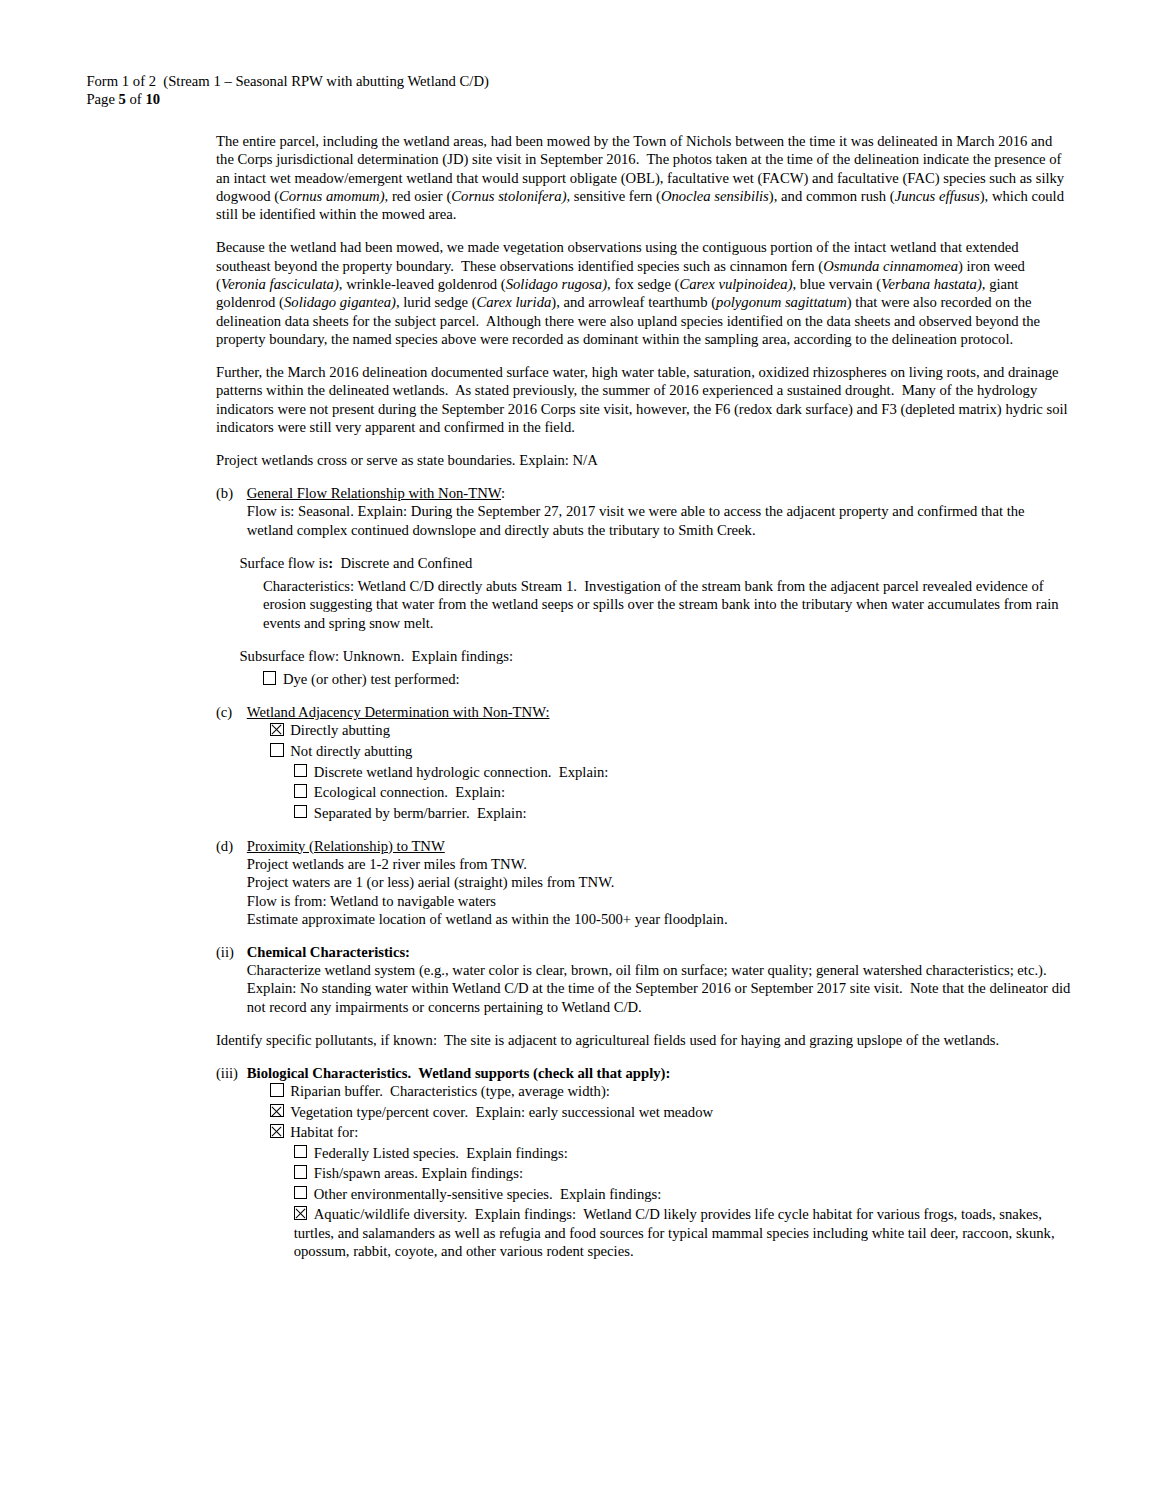Form 1 of 2 (Stream 1 – Seasonal RPW with abutting Wetland C/D)
Page 5 of 10
The entire parcel, including the wetland areas, had been mowed by the Town of Nichols between the time it was delineated in March 2016 and the Corps jurisdictional determination (JD) site visit in September 2016. The photos taken at the time of the delineation indicate the presence of an intact wet meadow/emergent wetland that would support obligate (OBL), facultative wet (FACW) and facultative (FAC) species such as silky dogwood (Cornus amomum), red osier (Cornus stolonifera), sensitive fern (Onoclea sensibilis), and common rush (Juncus effusus), which could still be identified within the mowed area.
Because the wetland had been mowed, we made vegetation observations using the contiguous portion of the intact wetland that extended southeast beyond the property boundary. These observations identified species such as cinnamon fern (Osmunda cinnamomea) iron weed (Veronia fasciculata), wrinkle-leaved goldenrod (Solidago rugosa), fox sedge (Carex vulpinoidea), blue vervain (Verbana hastata), giant goldenrod (Solidago gigantea), lurid sedge (Carex lurida), and arrowleaf tearthumb (polygonum sagittatum) that were also recorded on the delineation data sheets for the subject parcel. Although there were also upland species identified on the data sheets and observed beyond the property boundary, the named species above were recorded as dominant within the sampling area, according to the delineation protocol.
Further, the March 2016 delineation documented surface water, high water table, saturation, oxidized rhizospheres on living roots, and drainage patterns within the delineated wetlands. As stated previously, the summer of 2016 experienced a sustained drought. Many of the hydrology indicators were not present during the September 2016 Corps site visit, however, the F6 (redox dark surface) and F3 (depleted matrix) hydric soil indicators were still very apparent and confirmed in the field.
Project wetlands cross or serve as state boundaries. Explain: N/A
(b) General Flow Relationship with Non-TNW:
Flow is: Seasonal. Explain: During the September 27, 2017 visit we were able to access the adjacent property and confirmed that the wetland complex continued downslope and directly abuts the tributary to Smith Creek.
Surface flow is: Discrete and Confined
Characteristics: Wetland C/D directly abuts Stream 1. Investigation of the stream bank from the adjacent parcel revealed evidence of erosion suggesting that water from the wetland seeps or spills over the stream bank into the tributary when water accumulates from rain events and spring snow melt.
Subsurface flow: Unknown. Explain findings:
Dye (or other) test performed:
(c) Wetland Adjacency Determination with Non-TNW:
Directly abutting
Not directly abutting
Discrete wetland hydrologic connection. Explain:
Ecological connection. Explain:
Separated by berm/barrier. Explain:
(d) Proximity (Relationship) to TNW
Project wetlands are 1-2 river miles from TNW.
Project waters are 1 (or less) aerial (straight) miles from TNW.
Flow is from: Wetland to navigable waters
Estimate approximate location of wetland as within the 100-500+ year floodplain.
(ii) Chemical Characteristics:
Characterize wetland system (e.g., water color is clear, brown, oil film on surface; water quality; general watershed characteristics; etc.). Explain: No standing water within Wetland C/D at the time of the September 2016 or September 2017 site visit. Note that the delineator did not record any impairments or concerns pertaining to Wetland C/D.
Identify specific pollutants, if known: The site is adjacent to agricultureal fields used for haying and grazing upslope of the wetlands.
(iii) Biological Characteristics. Wetland supports (check all that apply):
Riparian buffer. Characteristics (type, average width):
Vegetation type/percent cover. Explain: early successional wet meadow
Habitat for:
Federally Listed species. Explain findings:
Fish/spawn areas. Explain findings:
Other environmentally-sensitive species. Explain findings:
Aquatic/wildlife diversity. Explain findings: Wetland C/D likely provides life cycle habitat for various frogs, toads, snakes, turtles, and salamanders as well as refugia and food sources for typical mammal species including white tail deer, raccoon, skunk, opossum, rabbit, coyote, and other various rodent species.